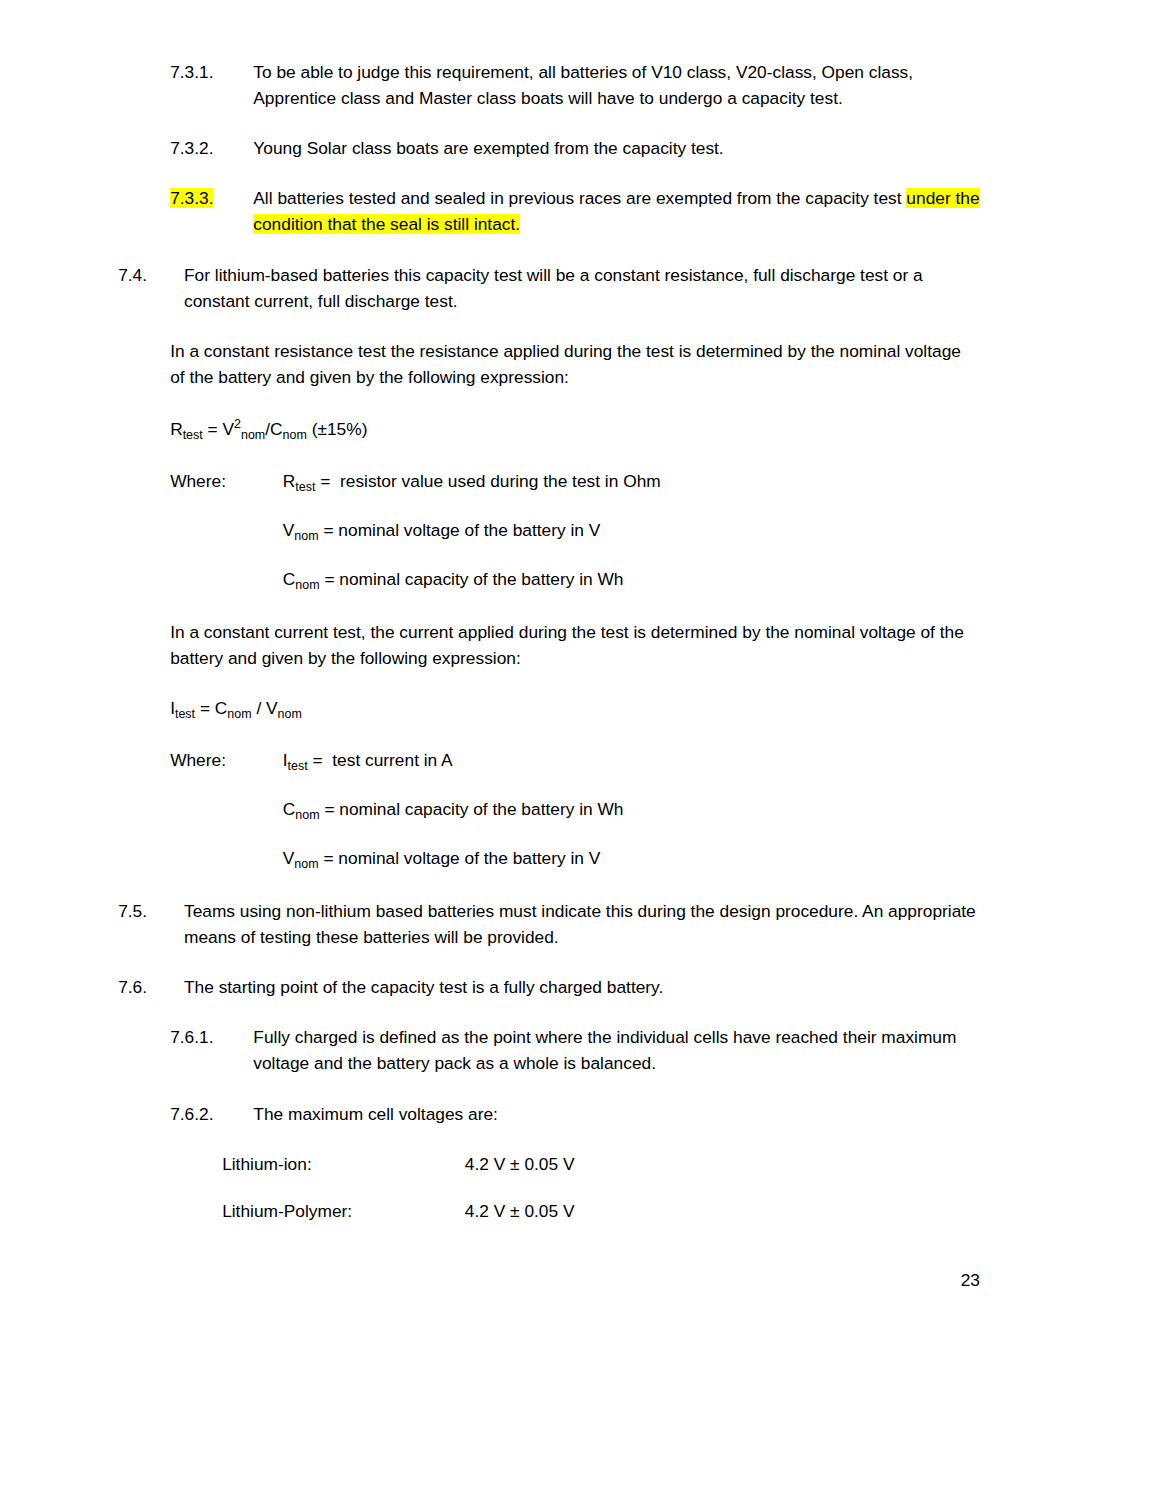7.3.1.
To be able to judge this requirement, all batteries of V10 class, V20-class, Open class, Apprentice class and Master class boats will have to undergo a capacity test.
7.3.2.
Young Solar class boats are exempted from the capacity test.
7.3.3.
All batteries tested and sealed in previous races are exempted from the capacity test under the condition that the seal is still intact.
7.4.
For lithium-based batteries this capacity test will be a constant resistance, full discharge test or a constant current, full discharge test.
In a constant resistance test the resistance applied during the test is determined by the nominal voltage of the battery and given by the following expression:
Rtest = V2nom/Cnom (±15%)
Where:
Rtest = resistor value used during the test in Ohm
Vnom = nominal voltage of the battery in V
Cnom = nominal capacity of the battery in Wh
In a constant current test, the current applied during the test is determined by the nominal voltage of the battery and given by the following expression:
Itest = Cnom / Vnom
Where:
Itest = test current in A
Cnom = nominal capacity of the battery in Wh
Vnom = nominal voltage of the battery in V
7.5.
Teams using non-lithium based batteries must indicate this during the design procedure. An appropriate means of testing these batteries will be provided.
7.6.
The starting point of the capacity test is a fully charged battery.
7.6.1.
Fully charged is defined as the point where the individual cells have reached their maximum voltage and the battery pack as a whole is balanced.
7.6.2.
The maximum cell voltages are:
Lithium-ion:
4.2 V ± 0.05 V
Lithium-Polymer:
4.2 V ± 0.05 V
23